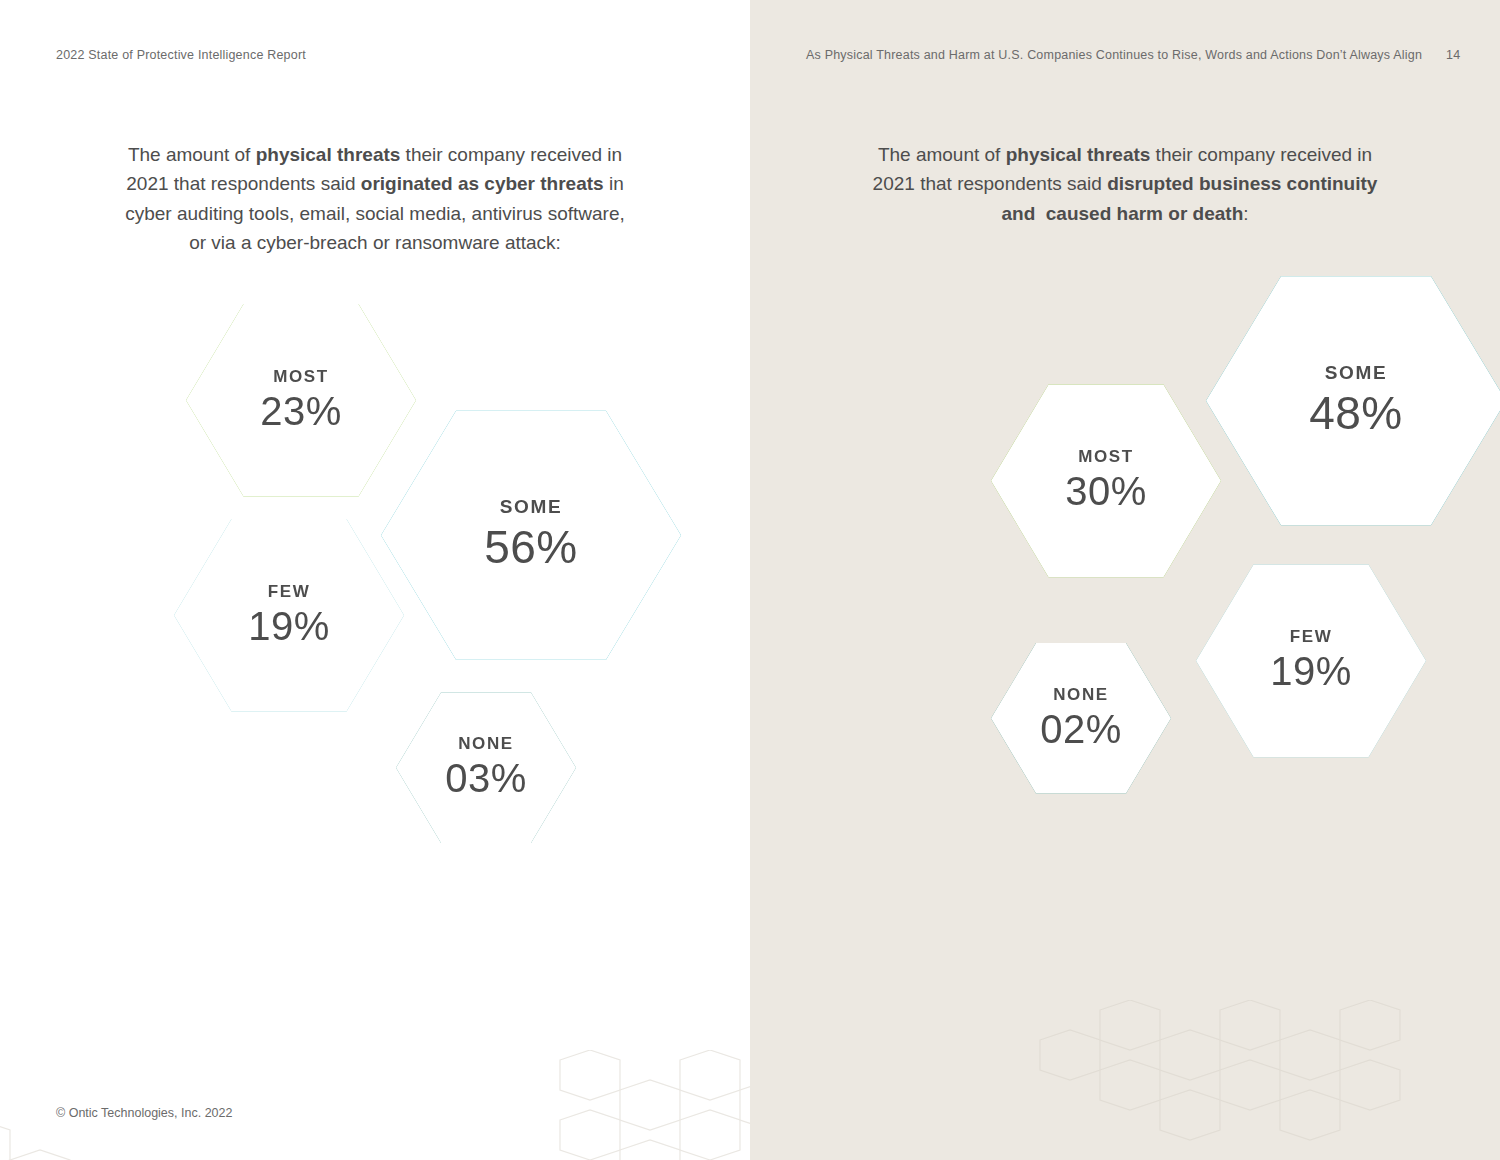2022 State of Protective Intelligence Report
The amount of physical threats their company received in 2021 that respondents said originated as cyber threats in cyber auditing tools, email, social media, antivirus software, or via a cyber-breach or ransomware attack:
Most
23%
Some
56%
Few
19%
None
03%
© Ontic Technologies, Inc. 2022
As Physical Threats and Harm at U.S. Companies Continues to Rise, Words and Actions Don’t Always Align 14
The amount of physical threats their company received in 2021 that respondents said disrupted business continuity and caused harm or death:
Some
48%
Most
30%
Few
19%
None
02%